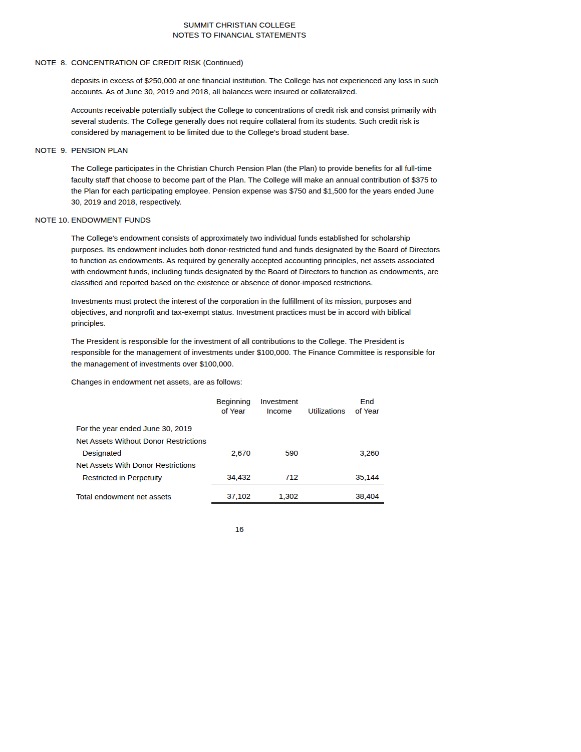SUMMIT CHRISTIAN COLLEGE
NOTES TO FINANCIAL STATEMENTS
NOTE 8.
CONCENTRATION OF CREDIT RISK (Continued)
deposits in excess of $250,000 at one financial institution. The College has not experienced any loss in such accounts. As of June 30, 2019 and 2018, all balances were insured or collateralized.
Accounts receivable potentially subject the College to concentrations of credit risk and consist primarily with several students. The College generally does not require collateral from its students. Such credit risk is considered by management to be limited due to the College's broad student base.
NOTE 9.
PENSION PLAN
The College participates in the Christian Church Pension Plan (the Plan) to provide benefits for all full-time faculty staff that choose to become part of the Plan. The College will make an annual contribution of $375 to the Plan for each participating employee. Pension expense was $750 and $1,500 for the years ended June 30, 2019 and 2018, respectively.
NOTE 10.
ENDOWMENT FUNDS
The College's endowment consists of approximately two individual funds established for scholarship purposes. Its endowment includes both donor-restricted fund and funds designated by the Board of Directors to function as endowments. As required by generally accepted accounting principles, net assets associated with endowment funds, including funds designated by the Board of Directors to function as endowments, are classified and reported based on the existence or absence of donor-imposed restrictions.
Investments must protect the interest of the corporation in the fulfillment of its mission, purposes and objectives, and nonprofit and tax-exempt status. Investment practices must be in accord with biblical principles.
The President is responsible for the investment of all contributions to the College. The President is responsible for the management of investments under $100,000. The Finance Committee is responsible for the management of investments over $100,000.
Changes in endowment net assets, are as follows:
| | Beginning of Year | Investment Income | Utilizations | End of Year |
| --- | --- | --- | --- | --- |
| For the year ended June 30, 2019 | | | | |
| Net Assets Without Donor Restrictions | | | | |
| Designated | 2,670 | 590 | | 3,260 |
| Net Assets With Donor Restrictions | | | | |
| Restricted in Perpetuity | 34,432 | 712 | | 35,144 |
| Total endowment net assets | 37,102 | 1,302 | | 38,404 |
16